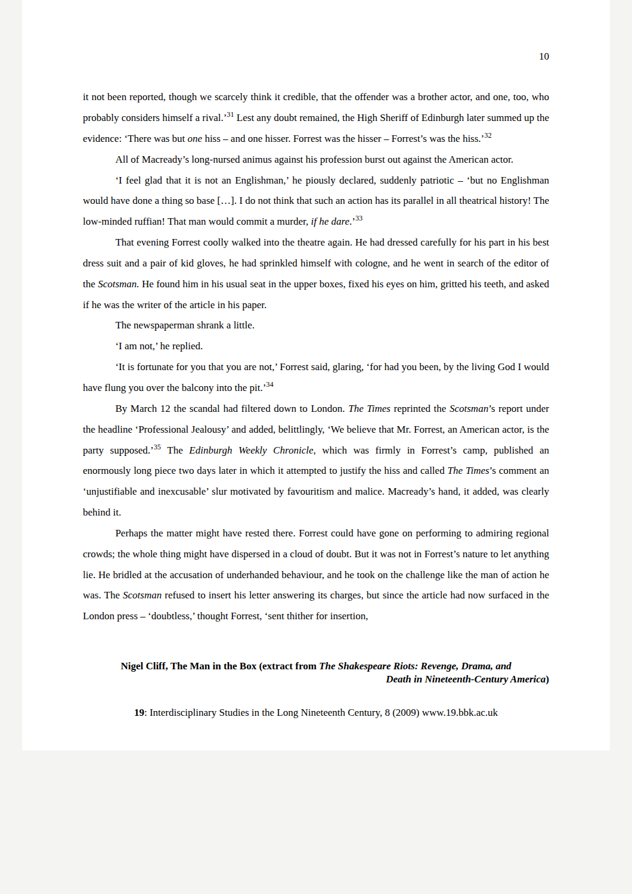10
it not been reported, though we scarcely think it credible, that the offender was a brother actor, and one, too, who probably considers himself a rival.’31 Lest any doubt remained, the High Sheriff of Edinburgh later summed up the evidence: ‘There was but one hiss – and one hisser. Forrest was the hisser – Forrest’s was the hiss.’32
All of Macready’s long-nursed animus against his profession burst out against the American actor.
‘I feel glad that it is not an Englishman,’ he piously declared, suddenly patriotic – ‘but no Englishman would have done a thing so base […]. I do not think that such an action has its parallel in all theatrical history! The low-minded ruffian! That man would commit a murder, if he dare.’33
That evening Forrest coolly walked into the theatre again. He had dressed carefully for his part in his best dress suit and a pair of kid gloves, he had sprinkled himself with cologne, and he went in search of the editor of the Scotsman. He found him in his usual seat in the upper boxes, fixed his eyes on him, gritted his teeth, and asked if he was the writer of the article in his paper.
The newspaperman shrank a little.
‘I am not,’ he replied.
‘It is fortunate for you that you are not,’ Forrest said, glaring, ‘for had you been, by the living God I would have flung you over the balcony into the pit.’34
By March 12 the scandal had filtered down to London. The Times reprinted the Scotsman’s report under the headline ‘Professional Jealousy’ and added, belittlingly, ‘We believe that Mr. Forrest, an American actor, is the party supposed.’35 The Edinburgh Weekly Chronicle, which was firmly in Forrest’s camp, published an enormously long piece two days later in which it attempted to justify the hiss and called The Times’s comment an ‘unjustifiable and inexcusable’ slur motivated by favouritism and malice. Macready’s hand, it added, was clearly behind it.
Perhaps the matter might have rested there. Forrest could have gone on performing to admiring regional crowds; the whole thing might have dispersed in a cloud of doubt. But it was not in Forrest’s nature to let anything lie. He bridled at the accusation of underhanded behaviour, and he took on the challenge like the man of action he was. The Scotsman refused to insert his letter answering its charges, but since the article had now surfaced in the London press – ‘doubtless,’ thought Forrest, ‘sent thither for insertion,
Nigel Cliff, The Man in the Box (extract from The Shakespeare Riots: Revenge, Drama, and Death in Nineteenth-Century America)
19: Interdisciplinary Studies in the Long Nineteenth Century, 8 (2009) www.19.bbk.ac.uk